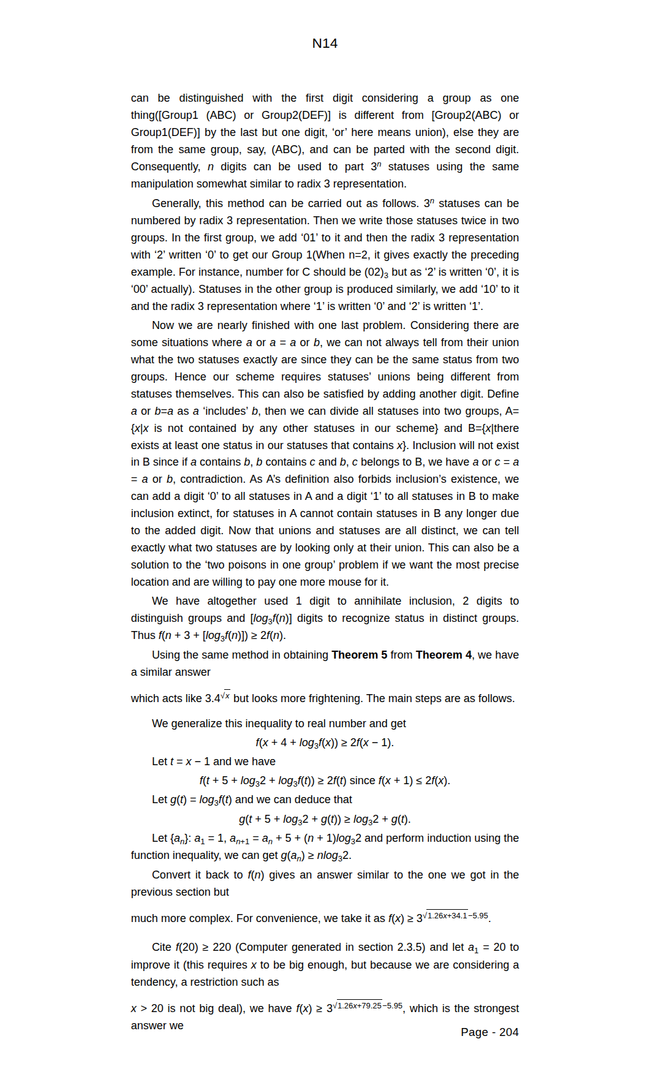N14
can be distinguished with the first digit considering a group as one thing([Group1 (ABC) or Group2(DEF)] is different from [Group2(ABC) or Group1(DEF)] by the last but one digit, ‘or’ here means union), else they are from the same group, say, (ABC), and can be parted with the second digit. Consequently, n digits can be used to part 3n statuses using the same manipulation somewhat similar to radix 3 representation.
Generally, this method can be carried out as follows. 3n statuses can be numbered by radix 3 representation. Then we write those statuses twice in two groups. In the first group, we add ‘01’ to it and then the radix 3 representation with ‘2’ written ‘0’ to get our Group 1(When n=2, it gives exactly the preceding example. For instance, number for C should be (02)3 but as ‘2’ is written ‘0’, it is ‘00’ actually). Statuses in the other group is produced similarly, we add ‘10’ to it and the radix 3 representation where ‘1’ is written ‘0’ and ‘2’ is written ‘1’.
Now we are nearly finished with one last problem. Considering there are some situations where a or a = a or b, we can not always tell from their union what the two statuses exactly are since they can be the same status from two groups. Hence our scheme requires statuses’ unions being different from statuses themselves. This can also be satisfied by adding another digit. Define a or b=a as a ‘includes’ b, then we can divide all statuses into two groups, A={x|x is not contained by any other statuses in our scheme} and B={x|there exists at least one status in our statuses that contains x}. Inclusion will not exist in B since if a contains b, b contains c and b, c belongs to B, we have a or c = a = a or b, contradiction. As A’s definition also forbids inclusion’s existence, we can add a digit ‘0’ to all statuses in A and a digit ‘1’ to all statuses in B to make inclusion extinct, for statuses in A cannot contain statuses in B any longer due to the added digit. Now that unions and statuses are all distinct, we can tell exactly what two statuses are by looking only at their union. This can also be a solution to the ‘two poisons in one group’ problem if we want the most precise location and are willing to pay one more mouse for it.
We have altogether used 1 digit to annihilate inclusion, 2 digits to distinguish groups and [log3f(n)] digits to recognize status in distinct groups. Thus f(n + 3 + [log3f(n)]) ≥ 2f(n).
Using the same method in obtaining Theorem 5 from Theorem 4, we have a similar answer
which acts like 3.4√x but looks more frightening. The main steps are as follows.
We generalize this inequality to real number and get
f(x + 4 + log3f(x)) ≥ 2f(x − 1).
Let t = x − 1 and we have
f(t + 5 + log32 + log3f(t)) ≥ 2f(t) since f(x + 1) ≤ 2f(x).
Let g(t) = log3f(t) and we can deduce that
g(t + 5 + log32 + g(t)) ≥ log32 + g(t).
Let {an}: a1 = 1, an+1 = an + 5 + (n + 1)log32 and perform induction using the function inequality, we can get g(an) ≥ nlog32.
Convert it back to f(n) gives an answer similar to the one we got in the previous section but
much more complex. For convenience, we take it as f(x) ≥ 3√1.26x+34.1−5.95.
Cite f(20) ≥ 220 (Computer generated in section 2.3.5) and let a1 = 20 to improve it (this requires x to be big enough, but because we are considering a tendency, a restriction such as
x > 20 is not big deal), we have f(x) ≥ 3√1.26x+79.25−5.95, which is the strongest answer we
Page - 204